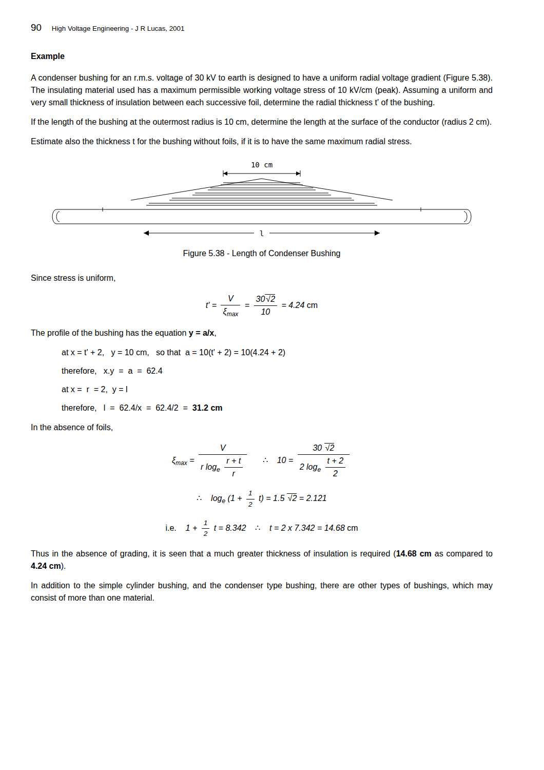90 High Voltage Engineering - J R Lucas, 2001
Example
A condenser bushing for an r.m.s. voltage of 30 kV to earth is designed to have a uniform radial voltage gradient (Figure 5.38). The insulating material used has a maximum permissible working voltage stress of 10 kV/cm (peak). Assuming a uniform and very small thickness of insulation between each successive foil, determine the radial thickness t' of the bushing.
If the length of the bushing at the outermost radius is 10 cm, determine the length at the surface of the conductor (radius 2 cm).
Estimate also the thickness t for the bushing without foils, if it is to have the same maximum radial stress.
10 cm l
Figure 5.38 - Length of Condenser Bushing
Since stress is uniform,
t′ = Vξmax = 30√210 = 4.24 cm
The profile of the bushing has the equation y = a/x,
at x = t' + 2, y = 10 cm, so that a = 10(t' + 2) = 10(4.24 + 2)
therefore, x.y = a = 62.4
at x = r = 2, y = l
therefore, l = 62.4/x = 62.4/2 = 31.2 cm
In the absence of foils,
ξmax = V r loge r + t r ∴ 10 = 30 √2 2 loge t + 22
∴ loge (1 + 12 t) = 1.5 √2 = 2.121
i.e. 1 + 12 t = 8.342 ∴ t = 2 x 7.342 = 14.68 cm
Thus in the absence of grading, it is seen that a much greater thickness of insulation is required (14.68 cm as compared to 4.24 cm).
In addition to the simple cylinder bushing, and the condenser type bushing, there are other types of bushings, which may consist of more than one material.